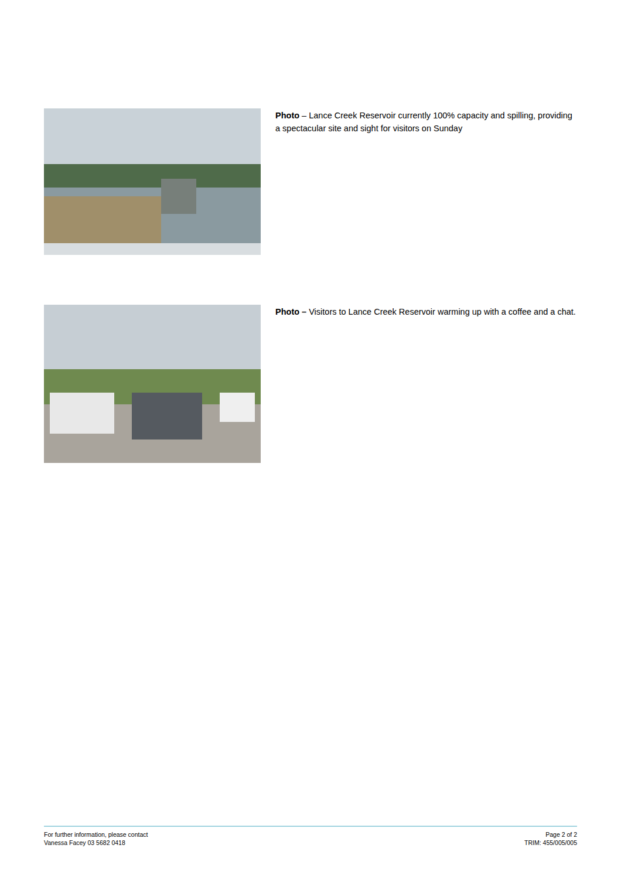Photo – Lance Creek Reservoir currently 100% capacity and spilling, providing a spectacular site and sight for visitors on Sunday
Photo – Visitors to Lance Creek Reservoir warming up with a coffee and a chat.
For further information, please contact
Vanessa Facey 03 5682 0418
Page 2 of 2
TRIM: 455/005/005